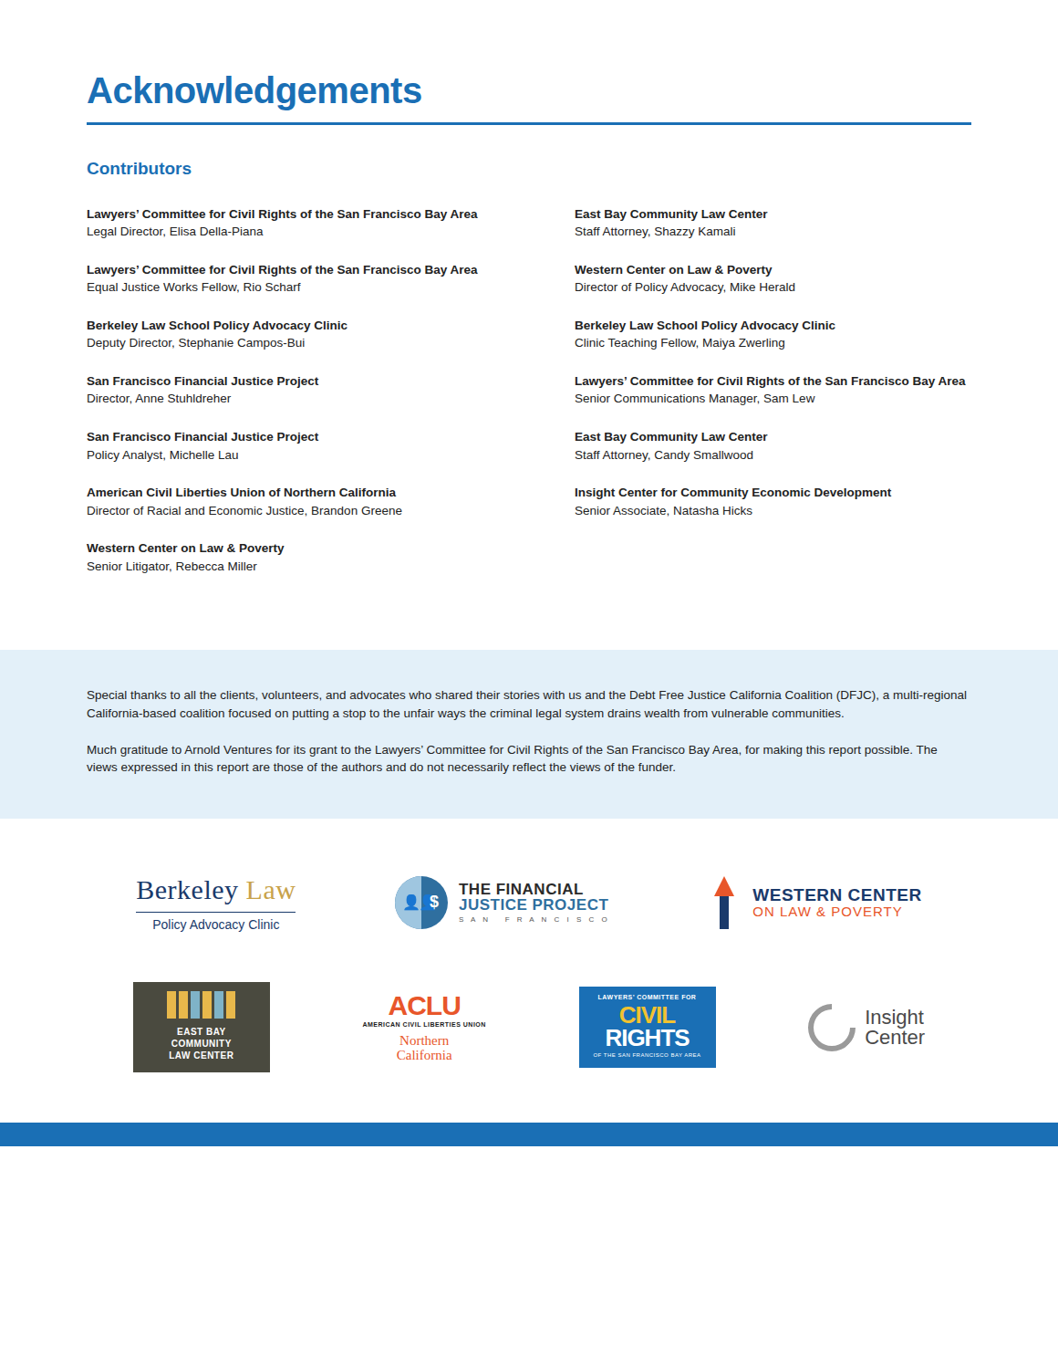Acknowledgements
Contributors
Lawyers’ Committee for Civil Rights of the San Francisco Bay Area
Legal Director, Elisa Della-Piana
Lawyers’ Committee for Civil Rights of the San Francisco Bay Area
Equal Justice Works Fellow, Rio Scharf
Berkeley Law School Policy Advocacy Clinic
Deputy Director, Stephanie Campos-Bui
San Francisco Financial Justice Project
Director, Anne Stuhldreher
San Francisco Financial Justice Project
Policy Analyst, Michelle Lau
American Civil Liberties Union of Northern California
Director of Racial and Economic Justice, Brandon Greene
Western Center on Law & Poverty
Senior Litigator, Rebecca Miller
East Bay Community Law Center
Staff Attorney, Shazzy Kamali
Western Center on Law & Poverty
Director of Policy Advocacy, Mike Herald
Berkeley Law School Policy Advocacy Clinic
Clinic Teaching Fellow, Maiya Zwerling
Lawyers’ Committee for Civil Rights of the San Francisco Bay Area
Senior Communications Manager, Sam Lew
East Bay Community Law Center
Staff Attorney, Candy Smallwood
Insight Center for Community Economic Development
Senior Associate, Natasha Hicks
Special thanks to all the clients, volunteers, and advocates who shared their stories with us and the Debt Free Justice California Coalition (DFJC), a multi-regional California-based coalition focused on putting a stop to the unfair ways the criminal legal system drains wealth from vulnerable communities.
Much gratitude to Arnold Ventures for its grant to the Lawyers’ Committee for Civil Rights of the San Francisco Bay Area, for making this report possible. The views expressed in this report are those of the authors and do not necessarily reflect the views of the funder.
Berkeley Law
Policy Advocacy Clinic
👤👤 $
THE FINANCIAL
JUSTICE PROJECT
S A N F R A N C I S C O
WESTERN CENTER
ON LAW & POVERTY
EAST BAY
COMMUNITY
LAW CENTER
ACLU
AMERICAN CIVIL LIBERTIES UNION
Northern
California
LAWYERS’ COMMITTEE FOR
CIVIL
RIGHTS
OF THE SAN FRANCISCO BAY AREA
Insight
Center